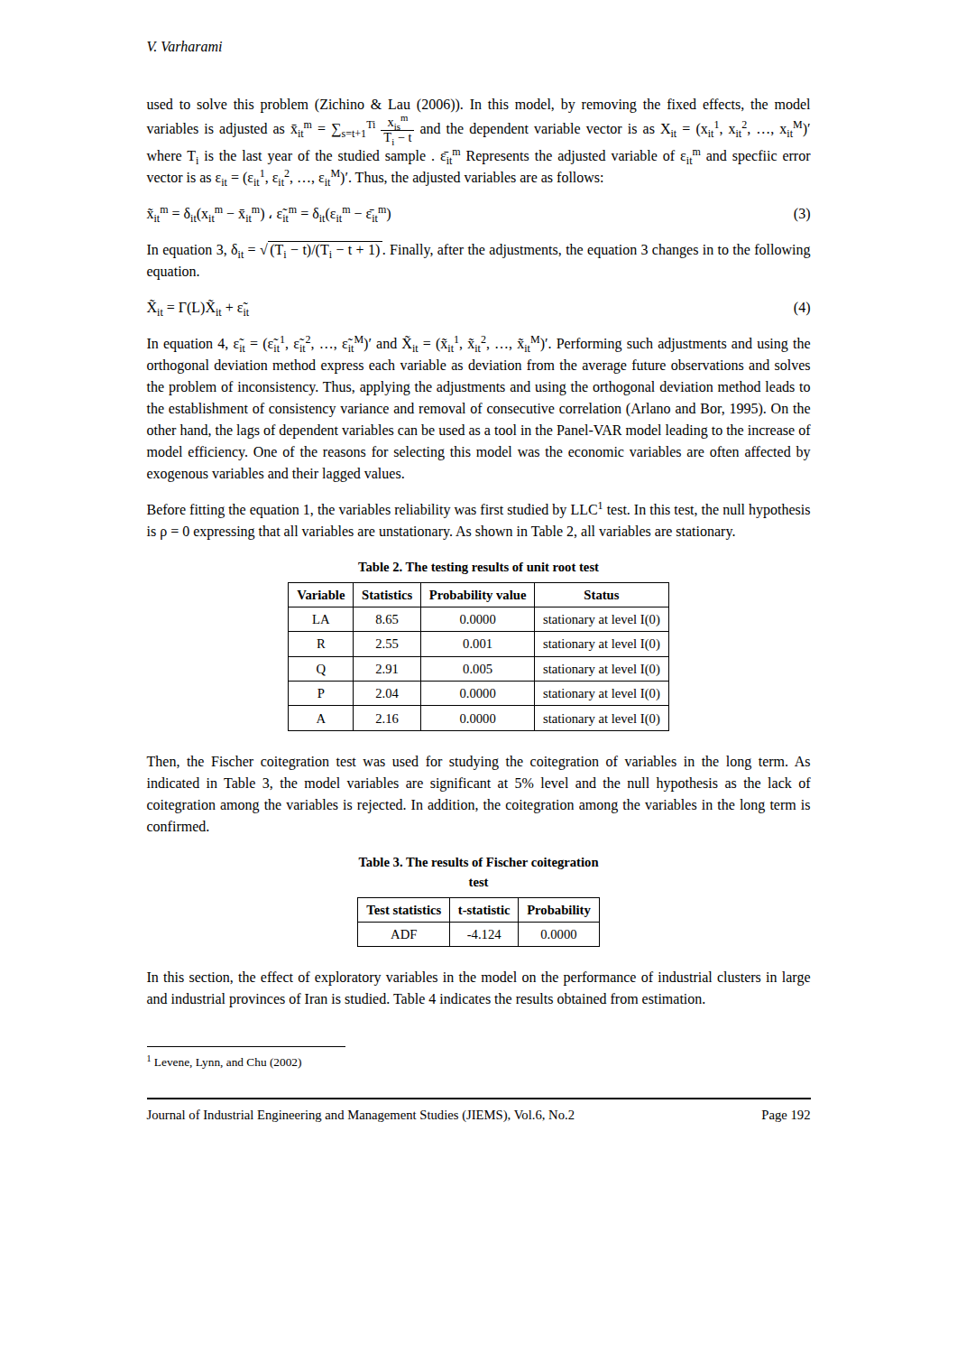V. Varharami
used to solve this problem (Zichino & Lau (2006)). In this model, by removing the fixed effects, the model variables is adjusted as x̄itm = ∑s=t+1Ti xism Ti − t and the dependent variable vector is as Xit = (xit1, xit2, …, xitM)′ where Ti is the last year of the studied sample . ε̄itm Represents the adjusted variable of εitm and specfiic error vector is as εit = (εit1, εit2, …, εitM)′. Thus, the adjusted variables are as follows:
x̃itm = δit(xitm − x̄itm) ، ε̃itm = δit(εitm − ε̄itm) (3)
In equation 3, δit = √(Ti − t)/(Ti − t + 1). Finally, after the adjustments, the equation 3 changes in to the following equation.
X̃it = Γ(L)X̃it + ε̃it (4)
In equation 4, ε̃it = (ε̃it1, ε̃it2, …, ε̃itM)′ and X̃it = (x̃it1, x̃it2, …, x̃itM)′. Performing such adjustments and using the orthogonal deviation method express each variable as deviation from the average future observations and solves the problem of inconsistency. Thus, applying the adjustments and using the orthogonal deviation method leads to the establishment of consistency variance and removal of consecutive correlation (Arlano and Bor, 1995). On the other hand, the lags of dependent variables can be used as a tool in the Panel-VAR model leading to the increase of model efficiency. One of the reasons for selecting this model was the economic variables are often affected by exogenous variables and their lagged values.
Before fitting the equation 1, the variables reliability was first studied by LLC1 test. In this test, the null hypothesis is ρ = 0 expressing that all variables are unstationary. As shown in Table 2, all variables are stationary.
Table 2. The testing results of unit root test
| Variable | Statistics | Probability value | Status |
| --- | --- | --- | --- |
| LA | 8.65 | 0.0000 | stationary at level I(0) |
| R | 2.55 | 0.001 | stationary at level I(0) |
| Q | 2.91 | 0.005 | stationary at level I(0) |
| P | 2.04 | 0.0000 | stationary at level I(0) |
| A | 2.16 | 0.0000 | stationary at level I(0) |
Then, the Fischer coitegration test was used for studying the coitegration of variables in the long term. As indicated in Table 3, the model variables are significant at 5% level and the null hypothesis as the lack of coitegration among the variables is rejected. In addition, the coitegration among the variables in the long term is confirmed.
Table 3. The results of Fischer coitegration test
| Test statistics | t-statistic | Probability |
| --- | --- | --- |
| ADF | -4.124 | 0.0000 |
In this section, the effect of exploratory variables in the model on the performance of industrial clusters in large and industrial provinces of Iran is studied. Table 4 indicates the results obtained from estimation.
1 Levene, Lynn, and Chu (2002)
Journal of Industrial Engineering and Management Studies (JIEMS), Vol.6, No.2 Page 192